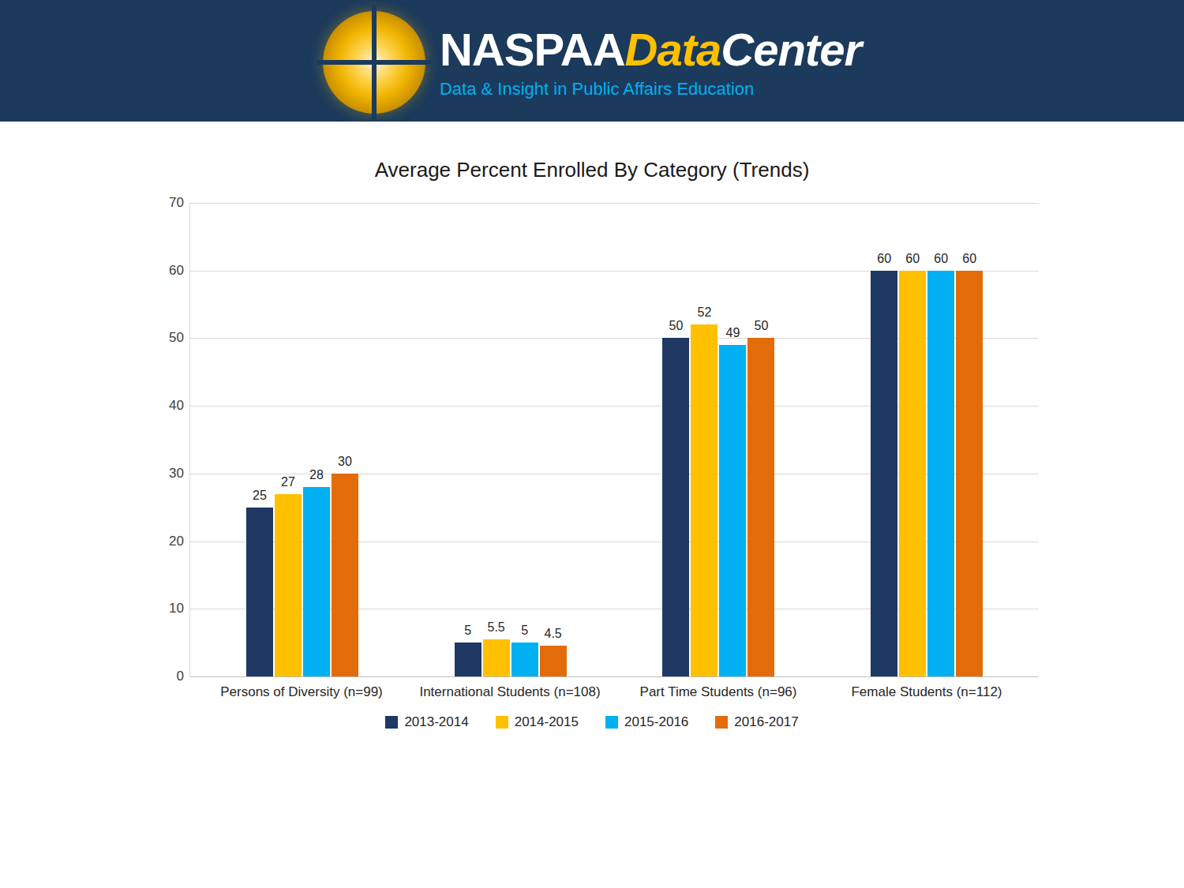NASPAA Data Center
Data & Insight in Public Affairs Education
Average Percent Enrolled By Category (Trends)
70
60
50
40
30
20
10
0
25
27
28
30
5
5.5
5
4.5
50
52
49
50
60
60
60
60
Persons of Diversity (n=99)
International Students (n=108)
Part Time Students (n=96)
Female Students (n=112)
2013-2014
2014-2015
2015-2016
2016-2017